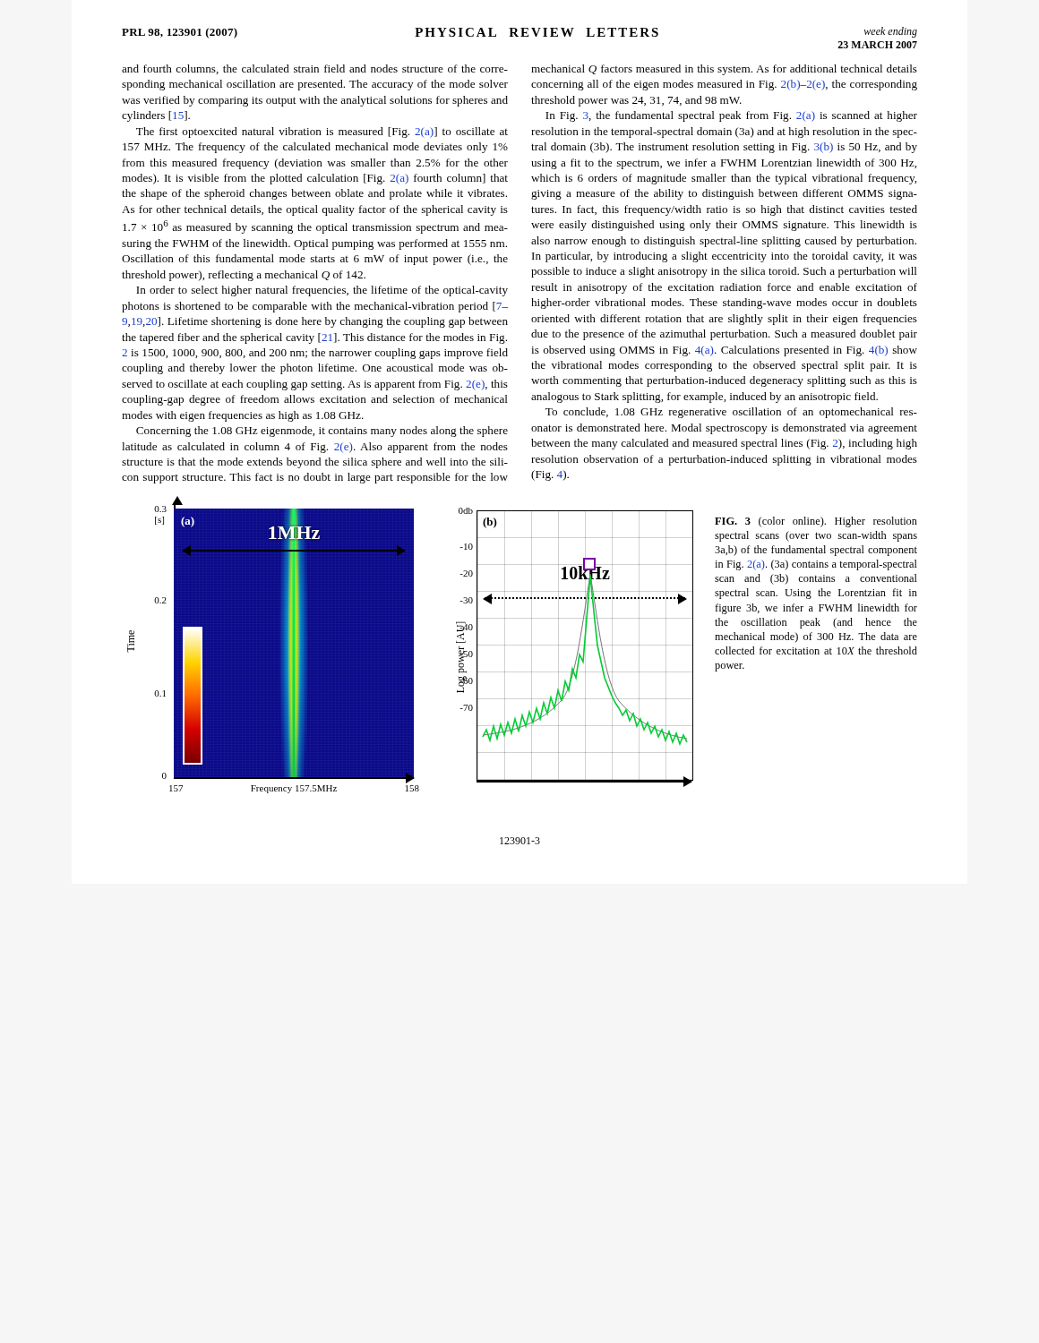PRL 98, 123901 (2007)
PHYSICAL REVIEW LETTERS
week ending
23 MARCH 2007
and fourth columns, the calculated strain field and nodes structure of the corresponding mechanical oscillation are presented. The accuracy of the mode solver was verified by comparing its output with the analytical solutions for spheres and cylinders [15].
The first optoexcited natural vibration is measured [Fig. 2(a)] to oscillate at 157 MHz. The frequency of the calculated mechanical mode deviates only 1% from this measured frequency (deviation was smaller than 2.5% for the other modes). It is visible from the plotted calculation [Fig. 2(a) fourth column] that the shape of the spheroid changes between oblate and prolate while it vibrates. As for other technical details, the optical quality factor of the spherical cavity is 1.7 × 106 as measured by scanning the optical transmission spectrum and measuring the FWHM of the linewidth. Optical pumping was performed at 1555 nm. Oscillation of this fundamental mode starts at 6 mW of input power (i.e., the threshold power), reflecting a mechanical Q of 142.
In order to select higher natural frequencies, the lifetime of the optical-cavity photons is shortened to be comparable with the mechanical-vibration period [7–9,19,20]. Lifetime shortening is done here by changing the coupling gap between the tapered fiber and the spherical cavity [21]. This distance for the modes in Fig. 2 is 1500, 1000, 900, 800, and 200 nm; the narrower coupling gaps improve field coupling and thereby lower the photon lifetime. One acoustical mode was observed to oscillate at each coupling gap setting. As is apparent from Fig. 2(e), this coupling-gap degree of freedom allows excitation and selection of mechanical modes with eigen frequencies as high as 1.08 GHz.
Concerning the 1.08 GHz eigenmode, it contains many nodes along the sphere latitude as calculated in column 4 of Fig. 2(e). Also apparent from the nodes structure is that the mode extends beyond the silica sphere and well into the silicon support structure. This fact is no doubt in large part responsible for the low mechanical Q factors measured in this system. As for additional technical details concerning all of the eigen modes measured in Fig. 2(b)–2(e), the corresponding threshold power was 24, 31, 74, and 98 mW.
In Fig. 3, the fundamental spectral peak from Fig. 2(a) is scanned at higher resolution in the temporal-spectral domain (3a) and at high resolution in the spectral domain (3b). The instrument resolution setting in Fig. 3(b) is 50 Hz, and by using a fit to the spectrum, we infer a FWHM Lorentzian linewidth of 300 Hz, which is 6 orders of magnitude smaller than the typical vibrational frequency, giving a measure of the ability to distinguish between different OMMS signatures. In fact, this frequency/width ratio is so high that distinct cavities tested were easily distinguished using only their OMMS signature. This linewidth is also narrow enough to distinguish spectral-line splitting caused by perturbation. In particular, by introducing a slight eccentricity into the toroidal cavity, it was possible to induce a slight anisotropy in the silica toroid. Such a perturbation will result in anisotropy of the excitation radiation force and enable excitation of higher-order vibrational modes. These standing-wave modes occur in doublets oriented with different rotation that are slightly split in their eigen frequencies due to the presence of the azimuthal perturbation. Such a measured doublet pair is observed using OMMS in Fig. 4(a). Calculations presented in Fig. 4(b) show the vibrational modes corresponding to the observed spectral split pair. It is worth commenting that perturbation-induced degeneracy splitting such as this is analogous to Stark splitting, for example, induced by an anisotropic field.
To conclude, 1.08 GHz regenerative oscillation of an optomechanical resonator is demonstrated here. Modal spectroscopy is demonstrated via agreement between the many calculated and measured spectral lines (Fig. 2), including high resolution observation of a perturbation-induced splitting in vibrational modes (Fig. 4).
Time
0.3
[s] 0.2 0.1 0
(a)
1MHz
157
Frequency 157.5MHz
158
Log power [AU]
0db -10 -20 -30 -40 -50 -60 -70
(b)
10kHz
FIG. 3 (color online). Higher resolution spectral scans (over two scan-width spans 3a,b) of the fundamental spectral component in Fig. 2(a). (3a) contains a temporal-spectral scan and (3b) contains a conventional spectral scan. Using the Lorentzian fit in figure 3b, we infer a FWHM linewidth for the oscillation peak (and hence the mechanical mode) of 300 Hz. The data are collected for excitation at 10X the threshold power.
123901-3